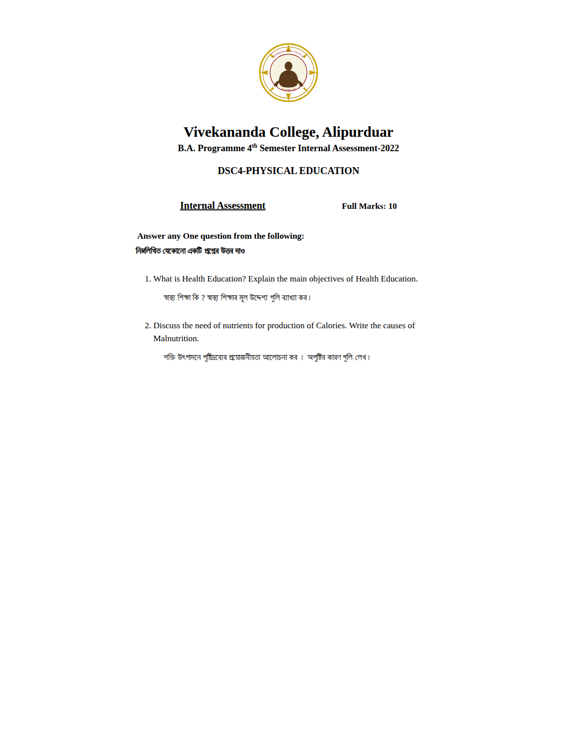VIVEKANANDA COLLEGE ALIPURDUAR
Vivekananda College, Alipurduar
B.A. Programme 4th Semester Internal Assessment-2022
DSC4-PHYSICAL EDUCATION
Internal Assessment Full Marks: 10
Answer any One question from the following:
নিম্নলিখিত যেকোনো একটি প্রশ্নের উত্তর দাও
What is Health Education? Explain the main objectives of Health Education. স্বাস্থ্য শিক্ষা কি ? স্বাস্থ্য শিক্ষার মূল উদ্দেশ্য গুলি ব্যাখ্যা কর।
Discuss the need of nutrients for production of Calories. Write the causes of Malnutrition. শক্তি উৎপাদনে পুষ্টিদ্রব্যের প্রয়োজনীয়তা আলোচনা কর । অপুষ্টির কারণ গুলি লেখ।